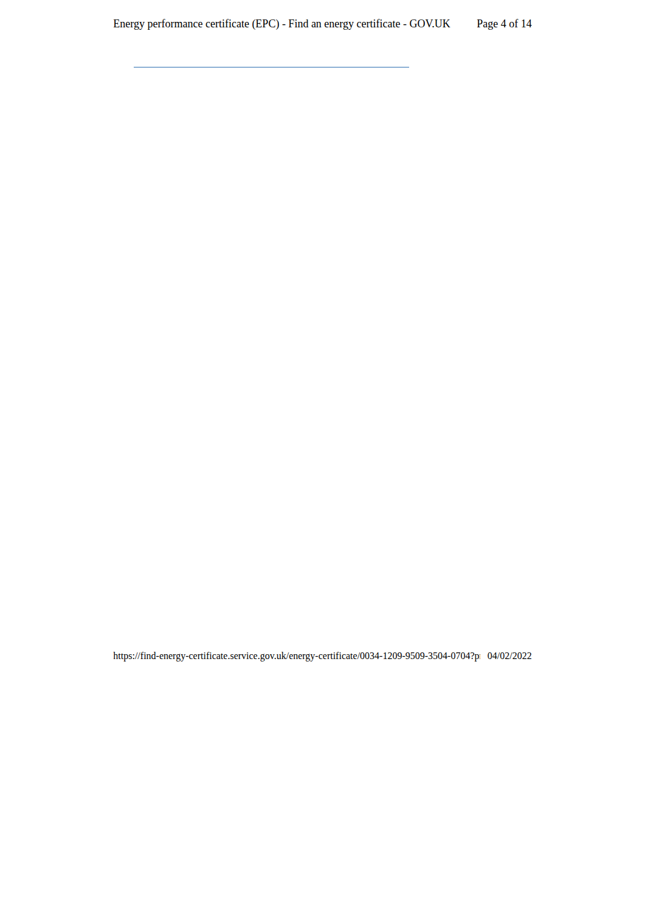Energy performance certificate (EPC) - Find an energy certificate - GOV.UK
Page 4 of 14
https://find-energy-certificate.service.gov.uk/energy-certificate/0034-1209-9509-3504-0704?prin...
04/02/2022